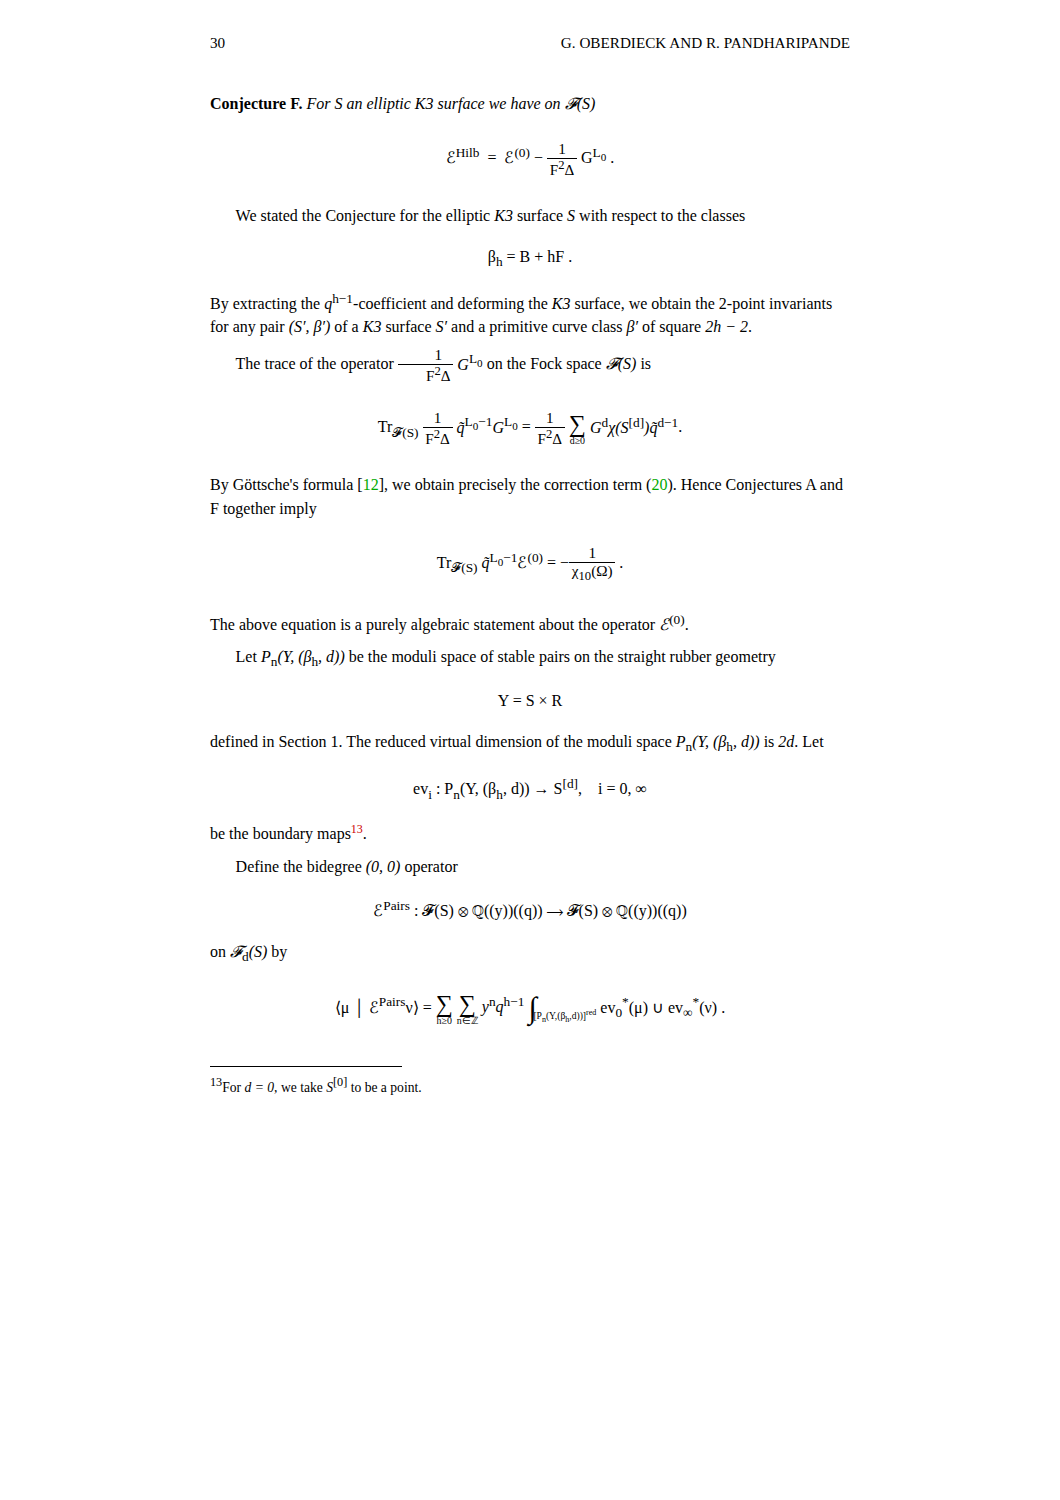30 G. OBERDIECK AND R. PANDHARIPANDE
Conjecture F. For S an elliptic K3 surface we have on 𝓕(S)
ℰHilb = ℰ(0) − 1 F2Δ GL0 .
We stated the Conjecture for the elliptic K3 surface S with respect to the classes
βh = B + hF .
By extracting the qh−1-coefficient and deforming the K3 surface, we obtain the 2-point invariants for any pair (S′, β′) of a K3 surface S′ and a primitive curve class β′ of square 2h − 2.
The trace of the operator 1 F2Δ GL0 on the Fock space 𝓕(S) is
Tr𝓕(S) 1 F2Δ q̃L0−1GL0 = 1 F2Δ ∑d≥0 Gdχ(S[d])q̃d−1.
By Göttsche's formula [12], we obtain precisely the correction term (20). Hence Conjectures A and F together imply
Tr𝓕(S) q̃L0−1 ℰ(0) = −1 χ10(Ω) .
The above equation is a purely algebraic statement about the operator ℰ(0).
Let Pn(Y, (βh, d)) be the moduli space of stable pairs on the straight rubber geometry
Y = S × R
defined in Section 1. The reduced virtual dimension of the moduli space Pn(Y, (βh, d)) is 2d. Let
evi : Pn(Y, (βh, d)) → S[d], i = 0, ∞
be the boundary maps13.
Define the bidegree (0, 0) operator
ℰPairs : 𝓕(S) ⊗ ℚ((y))((q)) ⟶ 𝓕(S) ⊗ ℚ((y))((q))
on 𝓕d(S) by
⟨μ │ ℰPairsν⟩ = ∑h≥0 ∑n∈ℤ ynqh−1 ∫[Pn(Y,(βh,d))]red ev0*(μ) ∪ ev∞*(ν) .
13For d = 0, we take S[0] to be a point.